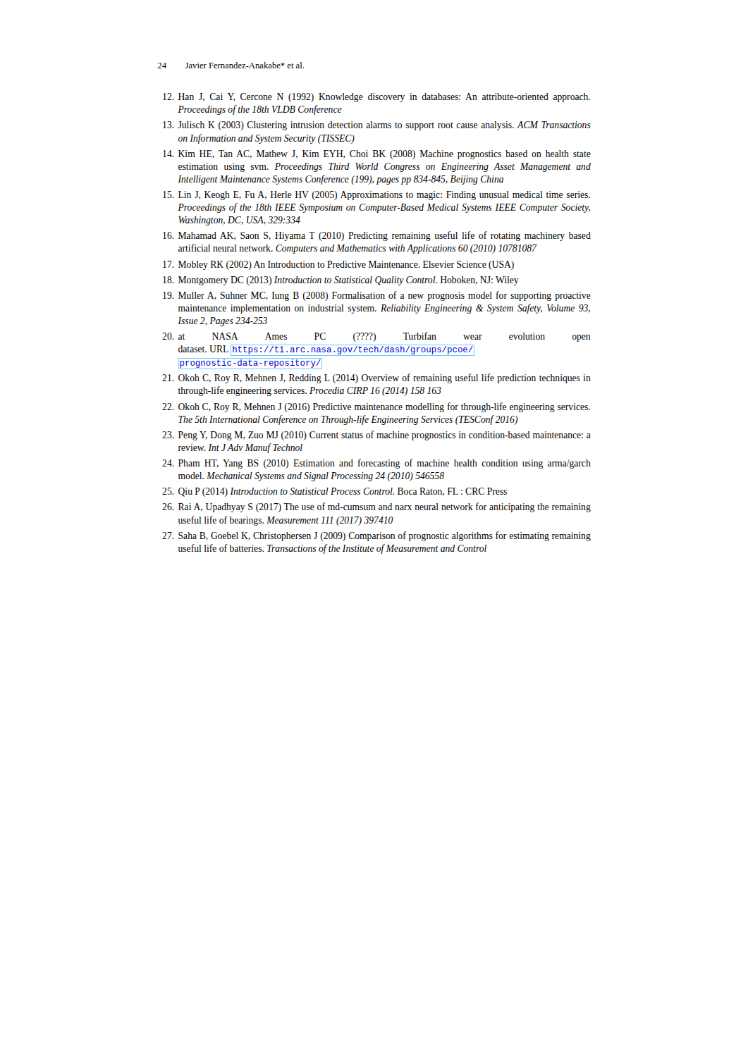24 Javier Fernandez-Anakabe* et al.
12. Han J, Cai Y, Cercone N (1992) Knowledge discovery in databases: An attribute-oriented approach. Proceedings of the 18th VLDB Conference
13. Julisch K (2003) Clustering intrusion detection alarms to support root cause analysis. ACM Transactions on Information and System Security (TISSEC)
14. Kim HE, Tan AC, Mathew J, Kim EYH, Choi BK (2008) Machine prognostics based on health state estimation using svm. Proceedings Third World Congress on Engineering Asset Management and Intelligent Maintenance Systems Conference (199), pages pp 834-845, Beijing China
15. Lin J, Keogh E, Fu A, Herle HV (2005) Approximations to magic: Finding unusual medical time series. Proceedings of the 18th IEEE Symposium on Computer-Based Medical Systems IEEE Computer Society, Washington, DC, USA, 329:334
16. Mahamad AK, Saon S, Hiyama T (2010) Predicting remaining useful life of rotating machinery based artificial neural network. Computers and Mathematics with Applications 60 (2010) 10781087
17. Mobley RK (2002) An Introduction to Predictive Maintenance. Elsevier Science (USA)
18. Montgomery DC (2013) Introduction to Statistical Quality Control. Hoboken, NJ: Wiley
19. Muller A, Suhner MC, Iung B (2008) Formalisation of a new prognosis model for supporting proactive maintenance implementation on industrial system. Reliability Engineering & System Safety, Volume 93, Issue 2, Pages 234-253
20. at NASA Ames PC(????) Turbifan wear evolution open dataset. URL https://ti.arc.nasa.gov/tech/dash/groups/pcoe/ prognostic-data-repository/
21. Okoh C, Roy R, Mehnen J, Redding L (2014) Overview of remaining useful life prediction techniques in through-life engineering services. Procedia CIRP 16 (2014) 158 163
22. Okoh C, Roy R, Mehnen J (2016) Predictive maintenance modelling for through-life engineering services. The 5th International Conference on Through-life Engineering Services (TESConf 2016)
23. Peng Y, Dong M, Zuo MJ (2010) Current status of machine prognostics in condition-based maintenance: a review. Int J Adv Manuf Technol
24. Pham HT, Yang BS (2010) Estimation and forecasting of machine health condition using arma/garch model. Mechanical Systems and Signal Processing 24 (2010) 546558
25. Qiu P (2014) Introduction to Statistical Process Control. Boca Raton, FL : CRC Press
26. Rai A, Upadhyay S (2017) The use of md-cumsum and narx neural network for anticipating the remaining useful life of bearings. Measurement 111 (2017) 397410
27. Saha B, Goebel K, Christophersen J (2009) Comparison of prognostic algorithms for estimating remaining useful life of batteries. Transactions of the Institute of Measurement and Control